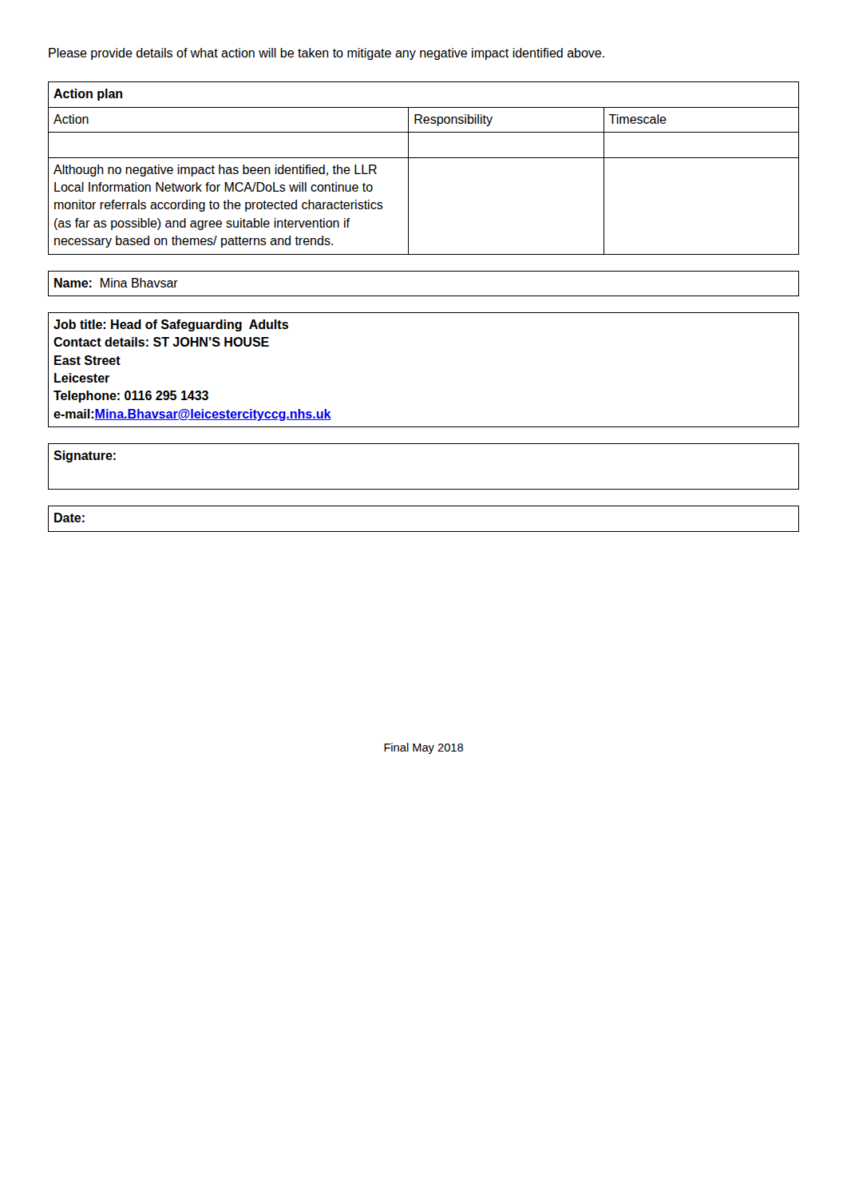Please provide details of what action will be taken to mitigate any negative impact identified above.
| Action plan |
| Action | Responsibility | Timescale |
| Although no negative impact has been identified, the LLR Local Information Network for MCA/DoLs will continue to monitor referrals according to the protected characteristics (as far as possible) and agree suitable intervention if necessary based on themes/ patterns and trends. | | |
Name: Mina Bhavsar
Job title: Head of Safeguarding Adults
Contact details: ST JOHN’S HOUSE
East Street
Leicester
Telephone: 0116 295 1433
e-mail:Mina.Bhavsar@leicestercityccg.nhs.uk
Signature:
Date:
Final May 2018